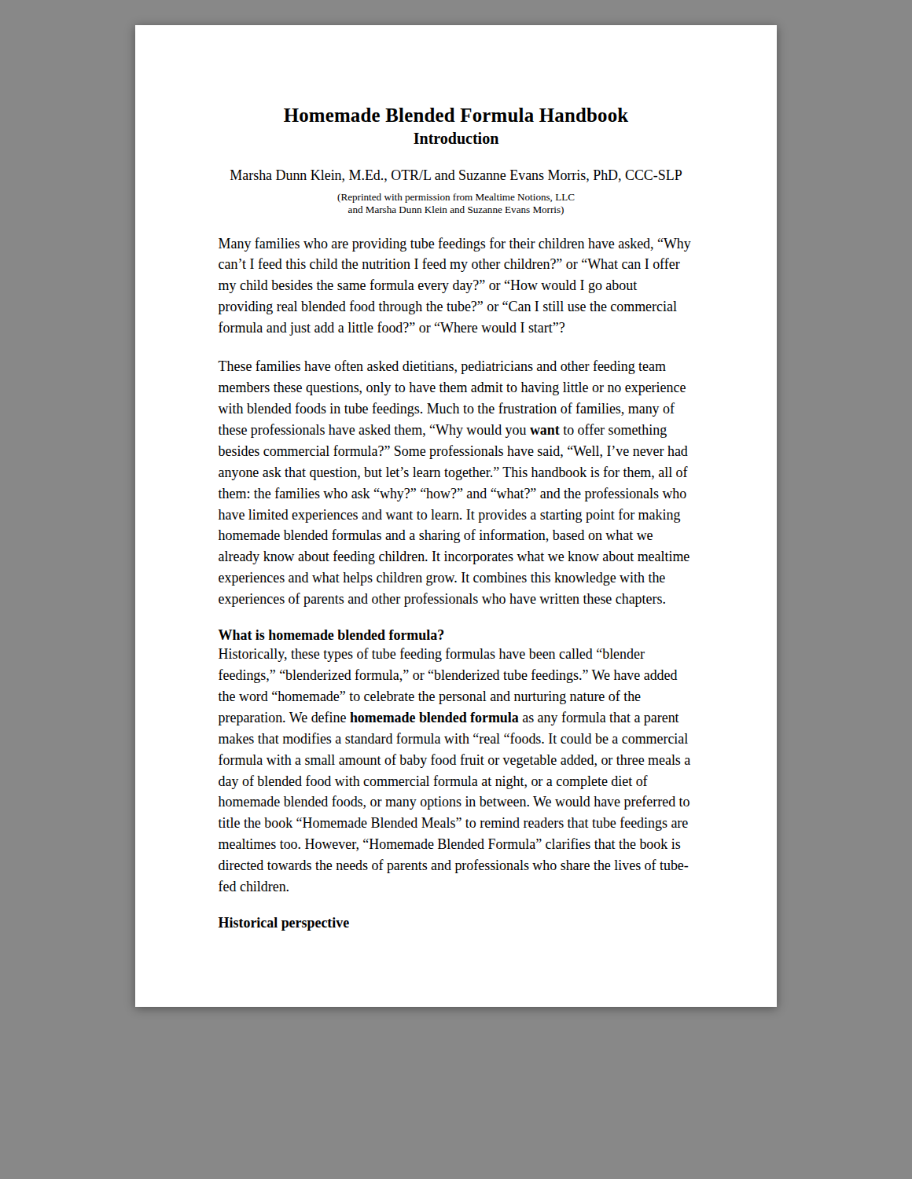Homemade Blended Formula Handbook
Introduction
Marsha Dunn Klein, M.Ed., OTR/L and Suzanne Evans Morris, PhD, CCC-SLP
(Reprinted with permission from Mealtime Notions, LLC
and Marsha Dunn Klein and Suzanne Evans Morris)
Many families who are providing tube feedings for their children have asked, “Why can’t I feed this child the nutrition I feed my other children?” or “What can I offer my child besides the same formula every day?” or “How would I go about providing real blended food through the tube?” or “Can I still use the commercial formula and just add a little food?” or “Where would I start”?
These families have often asked dietitians, pediatricians and other feeding team members these questions, only to have them admit to having little or no experience with blended foods in tube feedings. Much to the frustration of families, many of these professionals have asked them, “Why would you want to offer something besides commercial formula?” Some professionals have said, “Well, I’ve never had anyone ask that question, but let’s learn together.” This handbook is for them, all of them: the families who ask “why?” “how?” and “what?” and the professionals who have limited experiences and want to learn. It provides a starting point for making homemade blended formulas and a sharing of information, based on what we already know about feeding children. It incorporates what we know about mealtime experiences and what helps children grow. It combines this knowledge with the experiences of parents and other professionals who have written these chapters.
What is homemade blended formula?
Historically, these types of tube feeding formulas have been called “blender feedings,” “blenderized formula,” or “blenderized tube feedings.” We have added the word “homemade” to celebrate the personal and nurturing nature of the preparation. We define homemade blended formula as any formula that a parent makes that modifies a standard formula with “real “foods. It could be a commercial formula with a small amount of baby food fruit or vegetable added, or three meals a day of blended food with commercial formula at night, or a complete diet of homemade blended foods, or many options in between. We would have preferred to title the book “Homemade Blended Meals” to remind readers that tube feedings are mealtimes too. However, “Homemade Blended Formula” clarifies that the book is directed towards the needs of parents and professionals who share the lives of tube-fed children.
Historical perspective